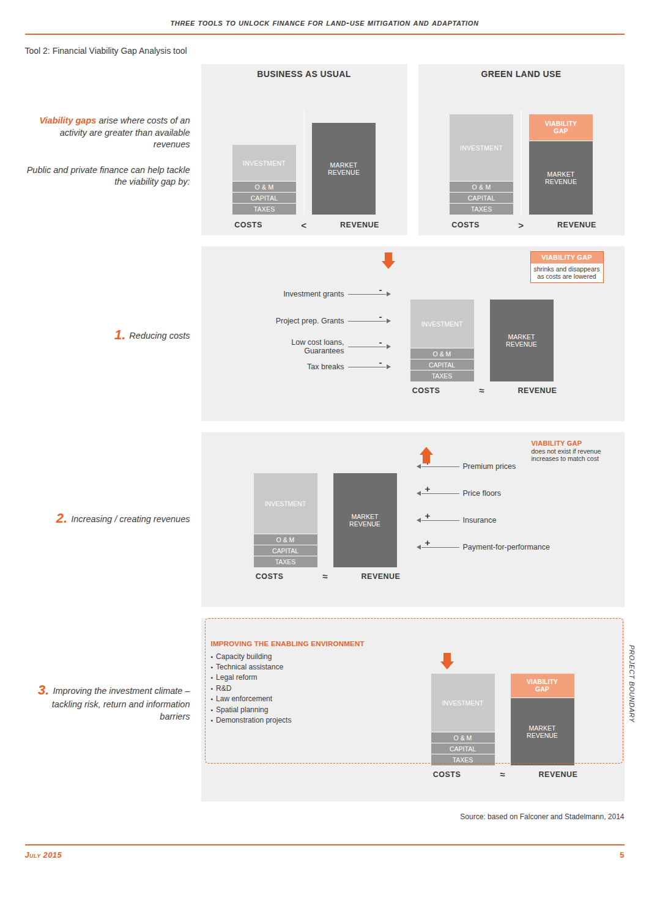Three Tools to Unlock Finance for Land-Use Mitigation and Adaptation
Tool 2: Financial Viability Gap Analysis tool
Viability gaps arise where costs of an activity are greater than available revenues
Public and private finance can help tackle the viability gap by:
1. Reducing costs
2. Increasing / creating revenues
3. Improving the investment climate – tackling risk, return and information barriers
BUSINESS AS USUAL
INVESTMENT
O & M
CAPITAL
TAXES
MARKET
REVENUE
COSTS
<
REVENUE
GREEN LAND USE
INVESTMENT
O & M
CAPITAL
TAXES
VIABILITY
GAP
MARKET
REVENUE
COSTS
>
REVENUE
Investment grants
-
Project prep. Grants
-
Low cost loans,
Guarantees
-
Tax breaks
-
INVESTMENT
O & M
CAPITAL
TAXES
MARKET
REVENUE
COSTS
≈
REVENUE
VIABILITY GAP
shrinks and disappears
as costs are lowered
INVESTMENT
O & M
CAPITAL
TAXES
MARKET
REVENUE
COSTS
≈
REVENUE
+
Premium prices
+
Price floors
+
Insurance
+
Payment-for-performance
VIABILITY GAP
does not exist if revenue
increases to match cost
IMPROVING THE ENABLING ENVIRONMENT
Capacity building
Technical assistance
Legal reform
R&D
Law enforcement
Spatial planning
Demonstration projects
INVESTMENT
O & M
CAPITAL
TAXES
VIABILITY
GAP
MARKET
REVENUE
COSTS
≈
REVENUE
PROJECT BOUNDARY
Source: based on Falconer and Stadelmann, 2014
July 2015
5